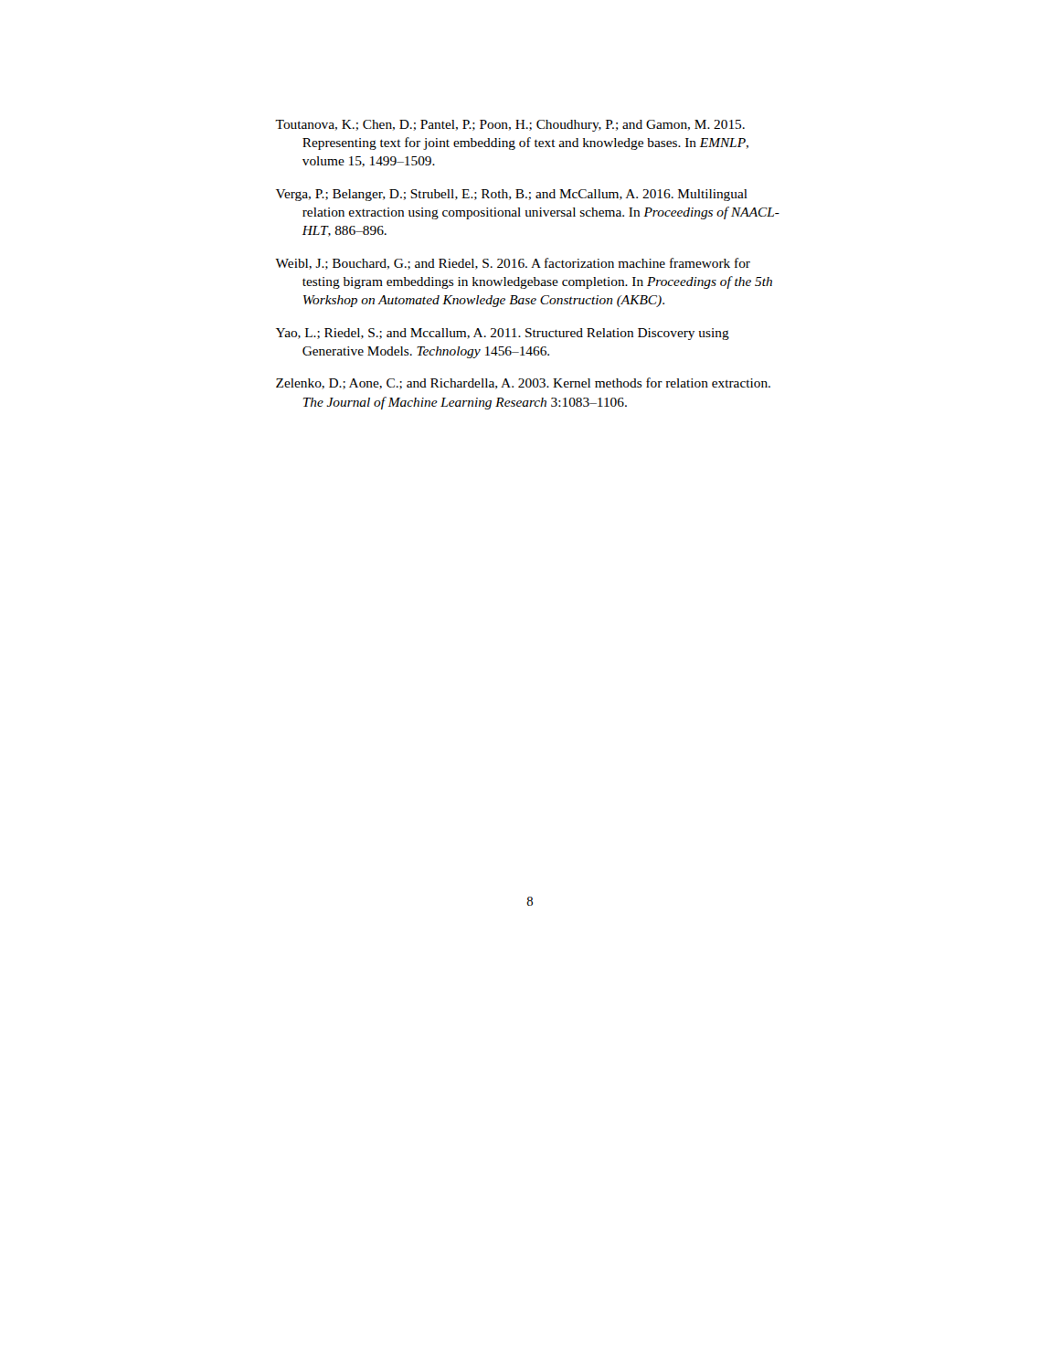Toutanova, K.; Chen, D.; Pantel, P.; Poon, H.; Choudhury, P.; and Gamon, M. 2015. Representing text for joint embedding of text and knowledge bases. In EMNLP, volume 15, 1499–1509.
Verga, P.; Belanger, D.; Strubell, E.; Roth, B.; and McCallum, A. 2016. Multilingual relation extraction using compositional universal schema. In Proceedings of NAACL-HLT, 886–896.
Weibl, J.; Bouchard, G.; and Riedel, S. 2016. A factorization machine framework for testing bigram embeddings in knowledgebase completion. In Proceedings of the 5th Workshop on Automated Knowledge Base Construction (AKBC).
Yao, L.; Riedel, S.; and Mccallum, A. 2011. Structured Relation Discovery using Generative Models. Technology 1456–1466.
Zelenko, D.; Aone, C.; and Richardella, A. 2003. Kernel methods for relation extraction. The Journal of Machine Learning Research 3:1083–1106.
8